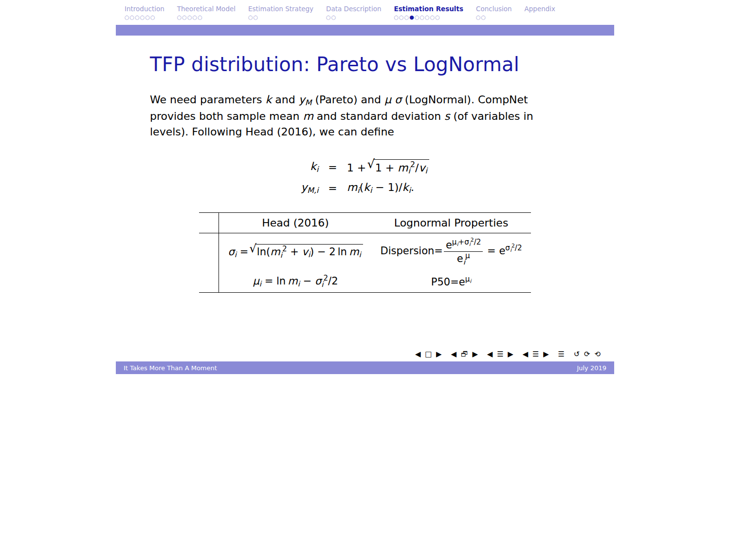Introduction ○○○○○○
Theoretical Model ○○○○○
Estimation Strategy ○○
Data Description ○○
Estimation Results ○○○●○○○○○
Conclusion ○○
Appendix
TFP distribution: Pareto vs LogNormal
We need parameters k and yM (Pareto) and μ σ (LogNormal). CompNet provides both sample mean m and standard deviation s (of variables in levels). Following Head (2016), we can define
| k i | = | 1 + 1 + m i 2 / v i |
| y M,i | = | m i ( k i − 1)/ k i . |
| | Head (2016) | Lognormal Properties |
| | σ i = ln( m i 2 + v i ) − 2 ln m i | Dispersion= e μ i +σ i 2 /2 e i μ = e σ i 2 /2 |
| | μ i = ln m i − σ i 2 /2 | P50= e μ i |
◀ □ ▶ ◀ 🗗 ▶ ◀ ☰ ▶ ◀ ☰ ▶ ☰ ↺ ⟳ ⟲
It Takes More Than A Moment July 2019